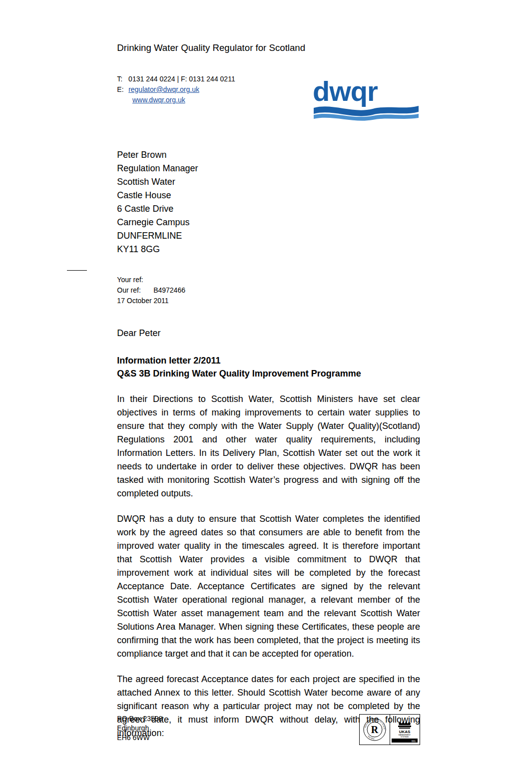Drinking Water Quality Regulator for Scotland
T: 0131 244 0224 | F: 0131 244 0211
E: regulator@dwqr.org.uk
www.dwqr.org.uk
dwqr
Peter Brown
Regulation Manager
Scottish Water
Castle House
6 Castle Drive
Carnegie Campus
DUNFERMLINE
KY11 8GG
Your ref:
Our ref: B4972466
17 October 2011
Dear Peter
Information letter 2/2011
Q&S 3B Drinking Water Quality Improvement Programme
In their Directions to Scottish Water, Scottish Ministers have set clear objectives in terms of making improvements to certain water supplies to ensure that they comply with the Water Supply (Water Quality)(Scotland) Regulations 2001 and other water quality requirements, including Information Letters. In its Delivery Plan, Scottish Water set out the work it needs to undertake in order to deliver these objectives. DWQR has been tasked with monitoring Scottish Water’s progress and with signing off the completed outputs.
DWQR has a duty to ensure that Scottish Water completes the identified work by the agreed dates so that consumers are able to benefit from the improved water quality in the timescales agreed. It is therefore important that Scottish Water provides a visible commitment to DWQR that improvement work at individual sites will be completed by the forecast Acceptance Date. Acceptance Certificates are signed by the relevant Scottish Water operational regional manager, a relevant member of the Scottish Water asset management team and the relevant Scottish Water Solutions Area Manager. When signing these Certificates, these people are confirming that the work has been completed, that the project is meeting its compliance target and that it can be accepted for operation.
The agreed forecast Acceptance dates for each project are specified in the attached Annex to this letter. Should Scottish Water become aware of any significant reason why a particular project may not be completed by the agreed date, it must inform DWQR without delay, with the following information:
PO Box 23598
Edinburgh
EH6 6WW
R REGISTERED QUALITY SYSTEM ISO 9001
UKAS MANAGEMENT SYSTEMS 001